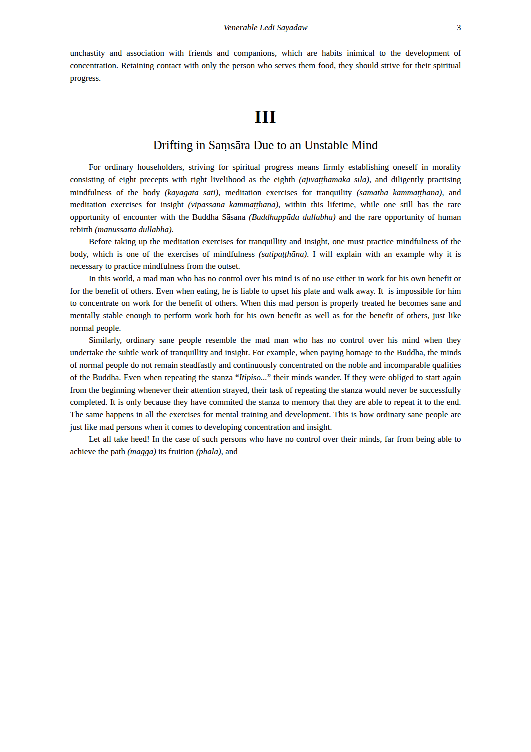Venerable Ledi Sayādaw 3
unchastity and association with friends and companions, which are habits inimical to the development of concentration. Retaining contact with only the person who serves them food, they should strive for their spiritual progress.
III
Drifting in Saṃsāra Due to an Unstable Mind
For ordinary householders, striving for spiritual progress means firmly establishing oneself in morality consisting of eight precepts with right livelihood as the eighth (ājīvaṭṭhamaka sīla), and diligently practising mindfulness of the body (kāyagatā sati), meditation exercises for tranquility (samatha kammaṭṭhāna), and meditation exercises for insight (vipassanā kammaṭṭhāna), within this lifetime, while one still has the rare opportunity of encounter with the Buddha Sāsana (Buddhuppāda dullabha) and the rare opportunity of human rebirth (manussatta dullabha).
Before taking up the meditation exercises for tranquillity and insight, one must practice mindfulness of the body, which is one of the exercises of mindfulness (satipaṭṭhāna). I will explain with an example why it is necessary to practice mindfulness from the outset.
In this world, a mad man who has no control over his mind is of no use either in work for his own benefit or for the benefit of others. Even when eating, he is liable to upset his plate and walk away. It is impossible for him to concentrate on work for the benefit of others. When this mad person is properly treated he becomes sane and mentally stable enough to perform work both for his own benefit as well as for the benefit of others, just like normal people.
Similarly, ordinary sane people resemble the mad man who has no control over his mind when they undertake the subtle work of tranquillity and insight. For example, when paying homage to the Buddha, the minds of normal people do not remain steadfastly and continuously concentrated on the noble and incomparable qualities of the Buddha. Even when repeating the stanza “Itipiso...” their minds wander. If they were obliged to start again from the beginning whenever their attention strayed, their task of repeating the stanza would never be successfully completed. It is only because they have commited the stanza to memory that they are able to repeat it to the end. The same happens in all the exercises for mental training and development. This is how ordinary sane people are just like mad persons when it comes to developing concentration and insight.
Let all take heed! In the case of such persons who have no control over their minds, far from being able to achieve the path (magga) its fruition (phala), and